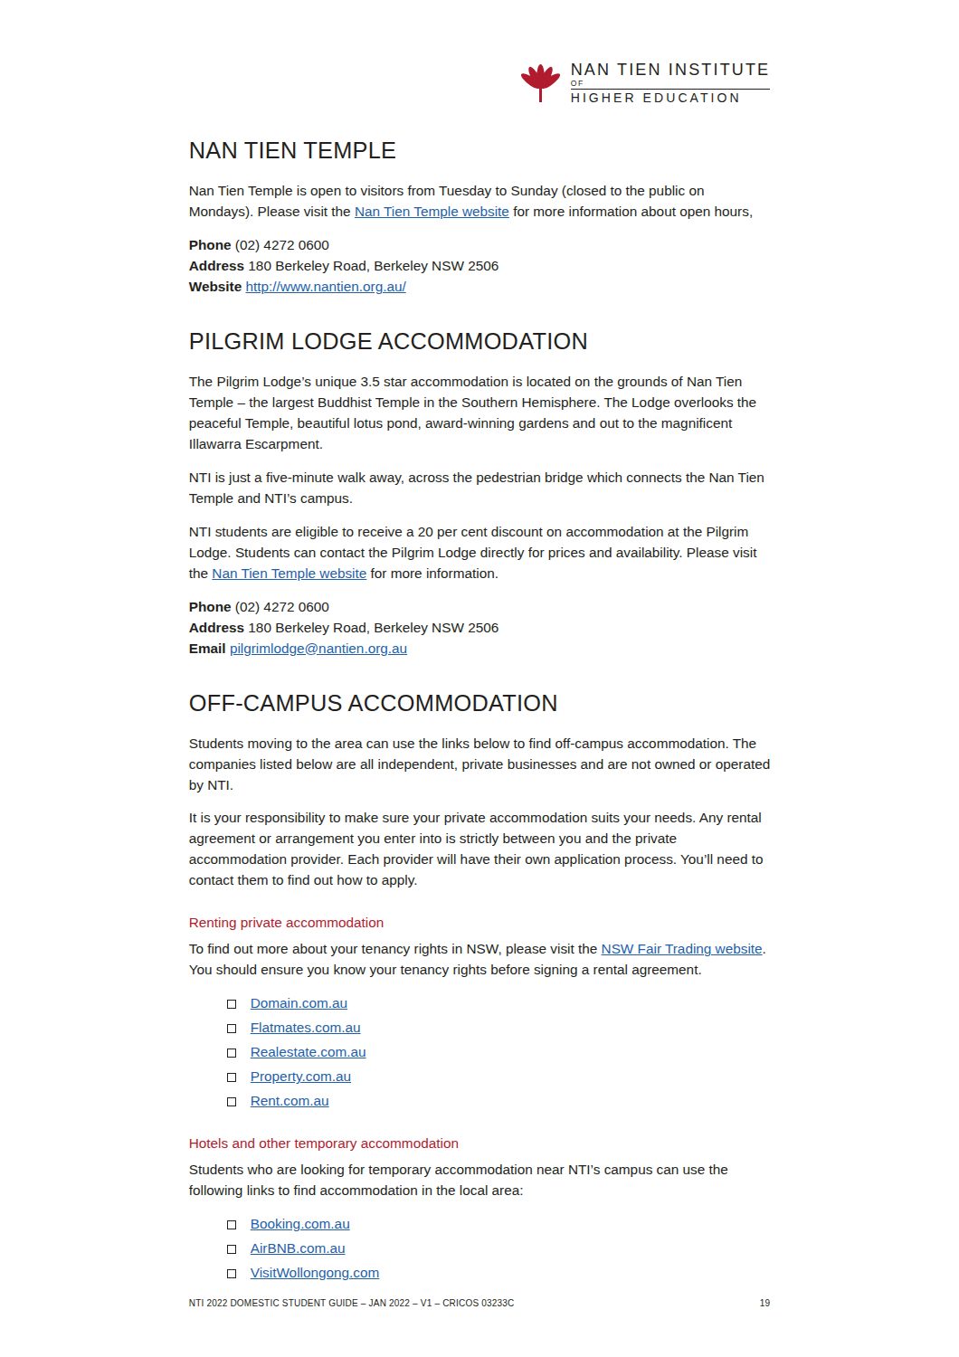NAN TIEN INSTITUTE
OF
HIGHER EDUCATION
NAN TIEN TEMPLE
Nan Tien Temple is open to visitors from Tuesday to Sunday (closed to the public on Mondays). Please visit the Nan Tien Temple website for more information about open hours,
Phone (02) 4272 0600
Address 180 Berkeley Road, Berkeley NSW 2506
Website http://www.nantien.org.au/
PILGRIM LODGE ACCOMMODATION
The Pilgrim Lodge’s unique 3.5 star accommodation is located on the grounds of Nan Tien Temple – the largest Buddhist Temple in the Southern Hemisphere. The Lodge overlooks the peaceful Temple, beautiful lotus pond, award-winning gardens and out to the magnificent Illawarra Escarpment.
NTI is just a five-minute walk away, across the pedestrian bridge which connects the Nan Tien Temple and NTI’s campus.
NTI students are eligible to receive a 20 per cent discount on accommodation at the Pilgrim Lodge. Students can contact the Pilgrim Lodge directly for prices and availability. Please visit the Nan Tien Temple website for more information.
Phone (02) 4272 0600
Address 180 Berkeley Road, Berkeley NSW 2506
Email pilgrimlodge@nantien.org.au
OFF-CAMPUS ACCOMMODATION
Students moving to the area can use the links below to find off-campus accommodation. The companies listed below are all independent, private businesses and are not owned or operated by NTI.
It is your responsibility to make sure your private accommodation suits your needs. Any rental agreement or arrangement you enter into is strictly between you and the private accommodation provider. Each provider will have their own application process. You’ll need to contact them to find out how to apply.
Renting private accommodation
To find out more about your tenancy rights in NSW, please visit the NSW Fair Trading website. You should ensure you know your tenancy rights before signing a rental agreement.
Domain.com.au
Flatmates.com.au
Realestate.com.au
Property.com.au
Rent.com.au
Hotels and other temporary accommodation
Students who are looking for temporary accommodation near NTI’s campus can use the following links to find accommodation in the local area:
Booking.com.au
AirBNB.com.au
VisitWollongong.com
NTI 2022 DOMESTIC STUDENT GUIDE – JAN 2022 – V1 – CRICOS 03233C 19